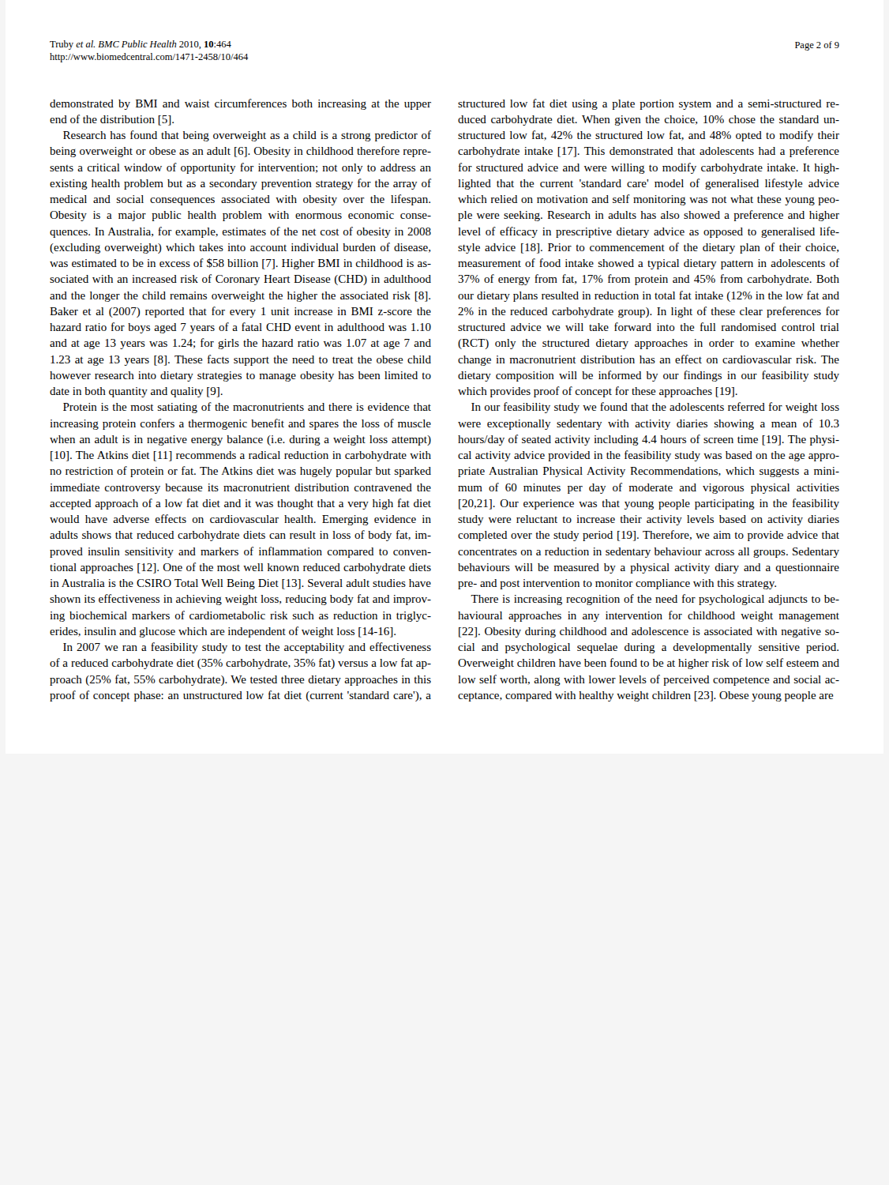Truby et al. BMC Public Health 2010, 10:464
http://www.biomedcentral.com/1471-2458/10/464
Page 2 of 9
demonstrated by BMI and waist circumferences both increasing at the upper end of the distribution [5].
Research has found that being overweight as a child is a strong predictor of being overweight or obese as an adult [6]. Obesity in childhood therefore represents a critical window of opportunity for intervention; not only to address an existing health problem but as a secondary prevention strategy for the array of medical and social consequences associated with obesity over the lifespan. Obesity is a major public health problem with enormous economic consequences. In Australia, for example, estimates of the net cost of obesity in 2008 (excluding overweight) which takes into account individual burden of disease, was estimated to be in excess of $58 billion [7]. Higher BMI in childhood is associated with an increased risk of Coronary Heart Disease (CHD) in adulthood and the longer the child remains overweight the higher the associated risk [8]. Baker et al (2007) reported that for every 1 unit increase in BMI z-score the hazard ratio for boys aged 7 years of a fatal CHD event in adulthood was 1.10 and at age 13 years was 1.24; for girls the hazard ratio was 1.07 at age 7 and 1.23 at age 13 years [8]. These facts support the need to treat the obese child however research into dietary strategies to manage obesity has been limited to date in both quantity and quality [9].
Protein is the most satiating of the macronutrients and there is evidence that increasing protein confers a thermogenic benefit and spares the loss of muscle when an adult is in negative energy balance (i.e. during a weight loss attempt) [10]. The Atkins diet [11] recommends a radical reduction in carbohydrate with no restriction of protein or fat. The Atkins diet was hugely popular but sparked immediate controversy because its macronutrient distribution contravened the accepted approach of a low fat diet and it was thought that a very high fat diet would have adverse effects on cardiovascular health. Emerging evidence in adults shows that reduced carbohydrate diets can result in loss of body fat, improved insulin sensitivity and markers of inflammation compared to conventional approaches [12]. One of the most well known reduced carbohydrate diets in Australia is the CSIRO Total Well Being Diet [13]. Several adult studies have shown its effectiveness in achieving weight loss, reducing body fat and improving biochemical markers of cardiometabolic risk such as reduction in triglycerides, insulin and glucose which are independent of weight loss [14-16].
In 2007 we ran a feasibility study to test the acceptability and effectiveness of a reduced carbohydrate diet (35% carbohydrate, 35% fat) versus a low fat approach (25% fat, 55% carbohydrate). We tested three dietary approaches in this proof of concept phase: an unstructured low fat diet (current 'standard care'), a structured low fat diet using a plate portion system and a semi-structured reduced carbohydrate diet. When given the choice, 10% chose the standard unstructured low fat, 42% the structured low fat, and 48% opted to modify their carbohydrate intake [17]. This demonstrated that adolescents had a preference for structured advice and were willing to modify carbohydrate intake. It highlighted that the current 'standard care' model of generalised lifestyle advice which relied on motivation and self monitoring was not what these young people were seeking. Research in adults has also showed a preference and higher level of efficacy in prescriptive dietary advice as opposed to generalised lifestyle advice [18]. Prior to commencement of the dietary plan of their choice, measurement of food intake showed a typical dietary pattern in adolescents of 37% of energy from fat, 17% from protein and 45% from carbohydrate. Both our dietary plans resulted in reduction in total fat intake (12% in the low fat and 2% in the reduced carbohydrate group). In light of these clear preferences for structured advice we will take forward into the full randomised control trial (RCT) only the structured dietary approaches in order to examine whether change in macronutrient distribution has an effect on cardiovascular risk. The dietary composition will be informed by our findings in our feasibility study which provides proof of concept for these approaches [19].
In our feasibility study we found that the adolescents referred for weight loss were exceptionally sedentary with activity diaries showing a mean of 10.3 hours/day of seated activity including 4.4 hours of screen time [19]. The physical activity advice provided in the feasibility study was based on the age appropriate Australian Physical Activity Recommendations, which suggests a minimum of 60 minutes per day of moderate and vigorous physical activities [20,21]. Our experience was that young people participating in the feasibility study were reluctant to increase their activity levels based on activity diaries completed over the study period [19]. Therefore, we aim to provide advice that concentrates on a reduction in sedentary behaviour across all groups. Sedentary behaviours will be measured by a physical activity diary and a questionnaire pre- and post intervention to monitor compliance with this strategy.
There is increasing recognition of the need for psychological adjuncts to behavioural approaches in any intervention for childhood weight management [22]. Obesity during childhood and adolescence is associated with negative social and psychological sequelae during a developmentally sensitive period. Overweight children have been found to be at higher risk of low self esteem and low self worth, along with lower levels of perceived competence and social acceptance, compared with healthy weight children [23]. Obese young people are